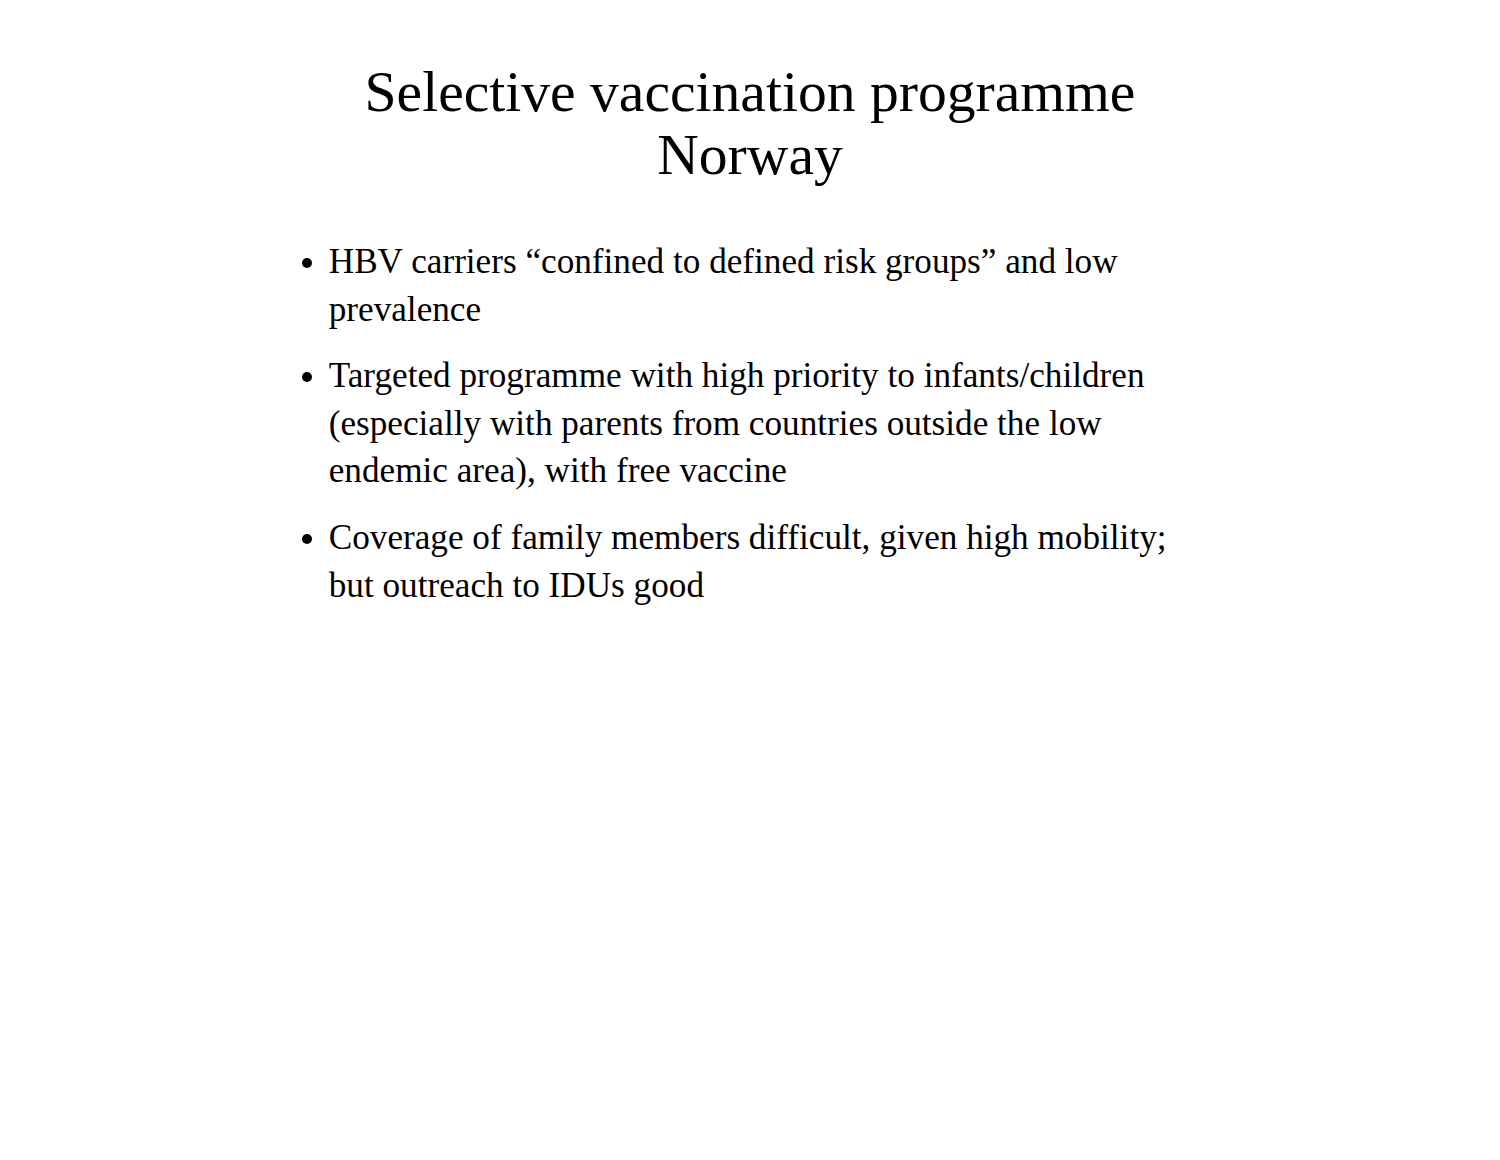Selective vaccination programme Norway
HBV carriers “confined to defined risk groups” and low prevalence
Targeted programme with high priority to infants/children (especially with parents from countries outside the low endemic area), with free vaccine
Coverage of family members difficult, given high mobility; but outreach to IDUs good